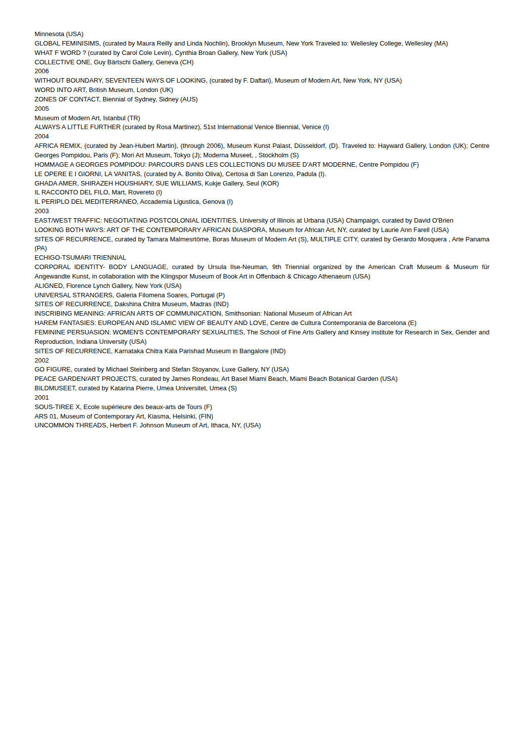Minnesota (USA)
GLOBAL FEMINISIMS, (curated by Maura Reilly and Linda Nochlin), Brooklyn Museum, New York Traveled to: Wellesley College, Wellesley (MA)
WHAT F WORD ? (curated by Carol Cole Levin), Cynthia Broan Gallery, New York (USA)
COLLECTIVE ONE, Guy Bärtschi Gallery, Geneva (CH)
2006
WITHOUT BOUNDARY, SEVENTEEN WAYS OF LOOKING, (curated by F. Daftari), Museum of Modern Art, New York, NY (USA)
WORD INTO ART, British Museum, London (UK)
ZONES OF CONTACT, Biennial of Sydney, Sidney (AUS)
2005
Museum of Modern Art, Istanbul (TR)
ALWAYS A LITTLE FURTHER (curated by Rosa Martinez), 51st International Venice Biennial, Venice (I)
2004
AFRICA REMIX, (curated by Jean-Hubert Martin), (through 2006), Museum Kunst Palast, Düsseldorf, (D). Traveled to: Hayward Gallery, London (UK); Centre Georges Pompidou, Paris (F); Mori Art Museum, Tokyo (J); Moderna Museet, , Stockholm (S)
HOMMAGE A GEORGES POMPIDOU: PARCOURS DANS LES COLLECTIONS DU MUSEE D'ART MODERNE, Centre Pompidou (F)
LE OPERE E I GIORNI, LA VANITAS, (curated by A. Bonito Oliva), Certosa di San Lorenzo, Padula (I).
GHADA AMER, SHIRAZEH HOUSHIARY, SUE WILLIAMS, Kukje Gallery, Seul (KOR)
IL RACCONTO DEL FILO, Mart, Rovereto (I)
IL PERIPLO DEL MEDITERRANEO, Accademia Ligustica, Genova (I)
2003
EAST/WEST TRAFFIC: NEGOTIATING POSTCOLONIAL IDENTITIES, University of Illinois at Urbana (USA) Champaign, curated by David O'Brien
LOOKING BOTH WAYS: ART OF THE CONTEMPORARY AFRICAN DIASPORA, Museum for African Art, NY, curated by Laurie Ann Farell (USA)
SITES OF RECURRENCE, curated by Tamara Malmesrtöme, Boras Museum of Modern Art (S), MULTIPLE CITY, curated by Gerardo Mosquera , Arte Panama (PA)
ECHIGO-TSUMARI TRIENNIAL
CORPORAL IDENTITY- BODY LANGUAGE, curated by Ursula Ilse-Neuman, 9th Triennial organized by the American Craft Museum & Museum für Angewandte Kunst, in collaboration with the Klingspor Museum of Book Art in Offenbach & Chicago Athenaeum (USA)
ALIGNED, Florence Lynch Gallery, New York (USA)
UNIVERSAL STRANGERS, Galeria Filomena Soares, Portugal (P)
SITES OF RECURRENCE, Dakshina Chitra Museum, Madras (IND)
INSCRIBING MEANING: AFRICAN ARTS OF COMMUNICATION, Smithsonian: National Museum of African Art
HAREM FANTASIES: EUROPEAN AND ISLAMIC VIEW OF BEAUTY AND LOVE, Centre de Cultura Contemporania de Barcelona (E)
FEMININE PERSUASION: WOMEN'S CONTEMPORARY SEXUALITIES, The School of Fine Arts Gallery and Kinsey institute for Research in Sex, Gender and Reproduction, Indiana University (USA)
SITES OF RECURRENCE, Karnataka Chitra Kala Parishad Museum in Bangalore (IND)
2002
GO FIGURE, curated by Michael Steinberg and Stefan Stoyanov, Luxe Gallery, NY (USA)
PEACE GARDEN/ART PROJECTS, curated by James Rondeau, Art Basel Miami Beach, Miami Beach Botanical Garden (USA)
BILDMUSEET, curated by Katarina Pierre, Umea Universitet, Umea (S)
2001
SOUS-TIREE X, Ecole supérieure des beaux-arts de Tours (F)
ARS 01, Museum of Contemporary Art, Kiasma, Helsinki, (FIN)
UNCOMMON THREADS, Herbert F. Johnson Museum of Art, Ithaca, NY, (USA)